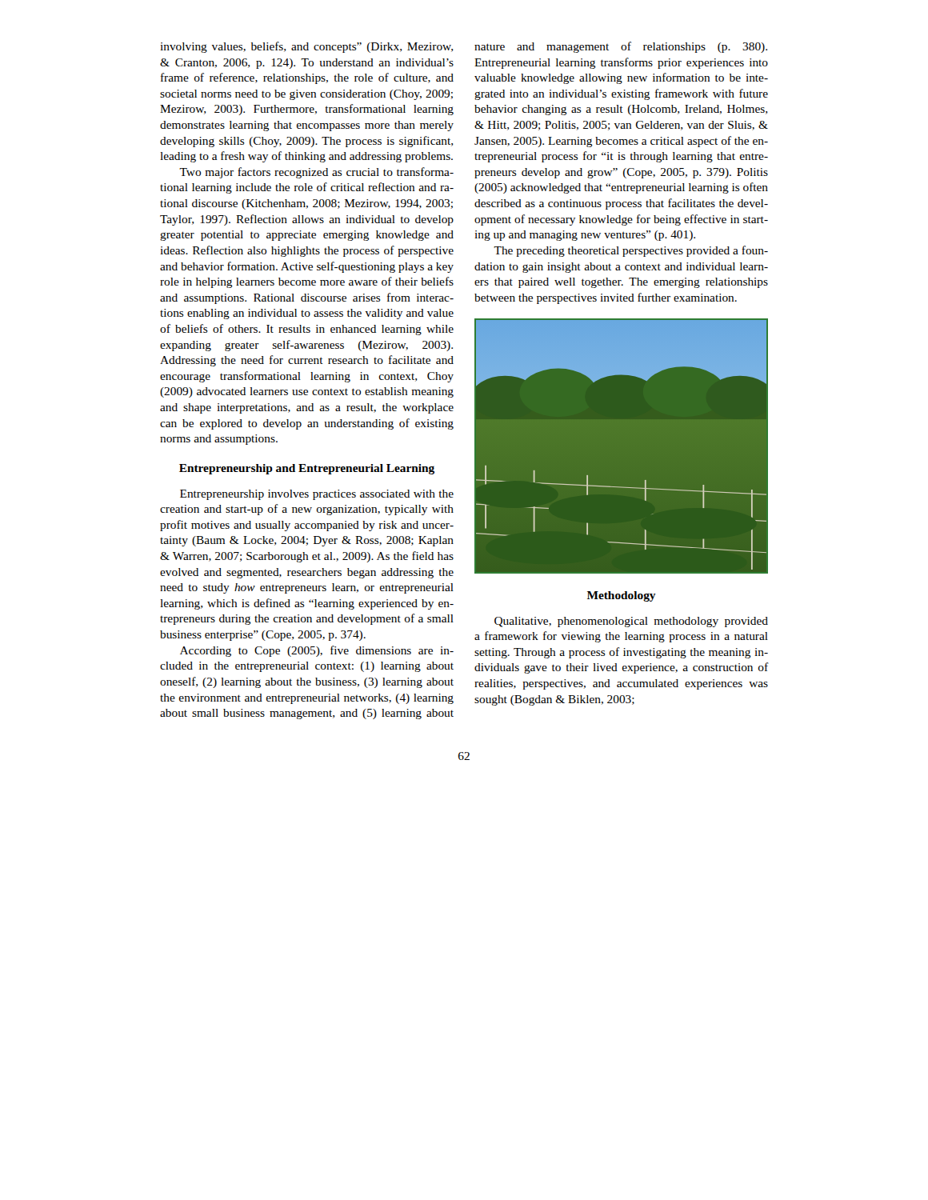involving values, beliefs, and concepts” (Dirkx, Mezirow, & Cranton, 2006, p. 124). To understand an individual’s frame of reference, relationships, the role of culture, and societal norms need to be given consideration (Choy, 2009; Mezirow, 2003). Furthermore, transformational learning demonstrates learning that encompasses more than merely developing skills (Choy, 2009). The process is significant, leading to a fresh way of thinking and addressing problems.
Two major factors recognized as crucial to transformational learning include the role of critical reflection and rational discourse (Kitchenham, 2008; Mezirow, 1994, 2003; Taylor, 1997). Reflection allows an individual to develop greater potential to appreciate emerging knowledge and ideas. Reflection also highlights the process of perspective and behavior formation. Active self-questioning plays a key role in helping learners become more aware of their beliefs and assumptions. Rational discourse arises from interactions enabling an individual to assess the validity and value of beliefs of others. It results in enhanced learning while expanding greater self-awareness (Mezirow, 2003). Addressing the need for current research to facilitate and encourage transformational learning in context, Choy (2009) advocated learners use context to establish meaning and shape interpretations, and as a result, the workplace can be explored to develop an understanding of existing norms and assumptions.
Entrepreneurship and Entrepreneurial Learning
Entrepreneurship involves practices associated with the creation and start-up of a new organization, typically with profit motives and usually accompanied by risk and uncertainty (Baum & Locke, 2004; Dyer & Ross, 2008; Kaplan & Warren, 2007; Scarborough et al., 2009). As the field has evolved and segmented, researchers began addressing the need to study how entrepreneurs learn, or entrepreneurial learning, which is defined as “learning experienced by entrepreneurs during the creation and development of a small business enterprise” (Cope, 2005, p. 374).
According to Cope (2005), five dimensions are included in the entrepreneurial context: (1) learning about oneself, (2) learning about the business, (3) learning about the environment and entrepreneurial networks, (4) learning about small business management, and (5) learning about nature and management of relationships (p. 380). Entrepreneurial learning transforms prior experiences into valuable knowledge allowing new information to be integrated into an individual’s existing framework with future behavior changing as a result (Holcomb, Ireland, Holmes, & Hitt, 2009; Politis, 2005; van Gelderen, van der Sluis, & Jansen, 2005). Learning becomes a critical aspect of the entrepreneurial process for “it is through learning that entrepreneurs develop and grow” (Cope, 2005, p. 379). Politis (2005) acknowledged that “entrepreneurial learning is often described as a continuous process that facilitates the development of necessary knowledge for being effective in starting up and managing new ventures” (p. 401).
The preceding theoretical perspectives provided a foundation to gain insight about a context and individual learners that paired well together. The emerging relationships between the perspectives invited further examination.
Methodology
Qualitative, phenomenological methodology provided a framework for viewing the learning process in a natural setting. Through a process of investigating the meaning individuals gave to their lived experience, a construction of realities, perspectives, and accumulated experiences was sought (Bogdan & Biklen, 2003;
62